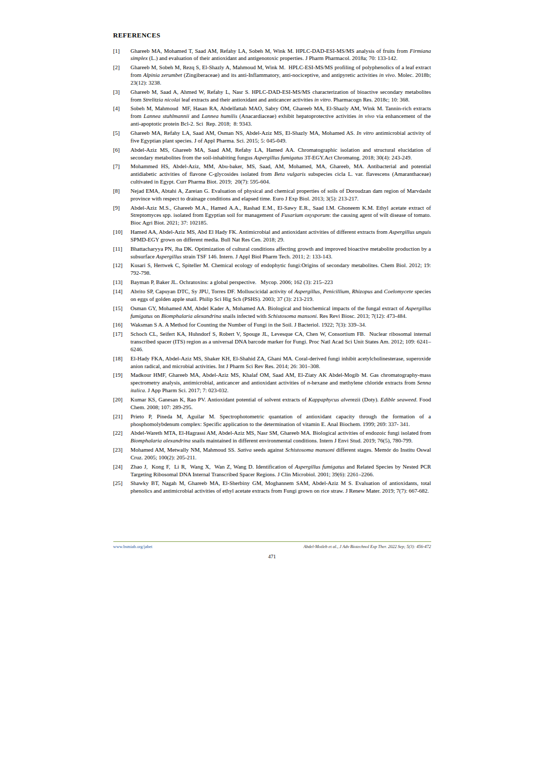REFERENCES
[1] Ghareeb MA, Mohamed T, Saad AM, Refahy LA, Sobeh M, Wink M. HPLC-DAD-ESI-MS/MS analysis of fruits from Firmiana simplex (L.) and evaluation of their antioxidant and antigenotoxic properties. J Pharm Pharmacol. 2018a; 70: 133-142.
[2] Ghareeb M, Sobeh M, Rezq S, El-Shazly A, Mahmoud M, Wink M. HPLC-ESI-MS/MS profiling of polyphenolics of a leaf extract from Alpinia zerumbet (Zingiberaceae) and its anti-Inflammatory, anti-nociceptive, and antipyretic activities in vivo. Molec. 2018b; 23(12): 3238.
[3] Ghareeb M, Saad A, Ahmed W, Refahy L, Nasr S. HPLC-DAD-ESI-MS/MS characterization of bioactive secondary metabolites from Strelitzia nicolai leaf extracts and their antioxidant and anticancer activities in vitro. Pharmacogn Res. 2018c; 10: 368.
[4] Sobeh M, Mahmoud MF, Hasan RA, Abdelfattah MAO, Sabry OM, Ghareeb MA, El-Shazly AM, Wink M. Tannin-rich extracts from Lannea stuhlmannii and Lannea humilis (Anacardiaceae) exhibit hepatoprotective activities in vivo via enhancement of the anti-apoptotic protein Bcl-2. Sci Rep. 2018; 8: 9343.
[5] Ghareeb MA, Refahy LA, Saad AM, Osman NS, Abdel-Aziz MS, El-Shazly MA, Mohamed AS. In vitro antimicrobial activity of five Egyptian plant species. J of Appl Pharma. Sci. 2015; 5: 045-049.
[6] Abdel-Aziz MS, Ghareeb MA, Saad AM, Refahy LA, Hamed AA. Chromatographic isolation and structural elucidation of secondary metabolites from the soil-inhabiting fungus Aspergillus fumigatus 3T-EGY.Act Chromatog. 2018; 30(4): 243-249.
[7] Mohammed HS, Abdel-Aziz, MM, Abu-baker, MS, Saad, AM, Mohamed, MA, Ghareeb, MA. Antibacterial and potential antidiabetic activities of flavone C-glycosides isolated from Beta vulgaris subspecies cicla L. var. flavescens (Amaranthaceae) cultivated in Egypt. Curr Pharma Biot. 2019; 20(7): 595-604.
[8] Nejad EMA, Abtahi A, Zareian G. Evaluation of physical and chemical properties of soils of Doroudzan dam region of Marvdasht province with respect to drainage conditions and elapsed time. Euro J Exp Biol. 2013; 3(5): 213-217.
[9] Abdel-Aziz M.S., Ghareeb M.A., Hamed A.A., Rashad E.M., El-Sawy E.R., Saad I.M. Ghoneem K.M. Ethyl acetate extract of Streptomyces spp. isolated from Egyptian soil for management of Fusarium oxysporum: the causing agent of wilt disease of tomato. Bioc Agri Biot. 2021; 37: 102185.
[10] Hamed AA, Abdel-Aziz MS, Abd El Hady FK. Antimicrobial and antioxidant activities of different extracts from Aspergillus unguis SPMD-EGY grown on different media. Bull Nat Res Cen. 2018; 29.
[11] Bhattacharyya PN, Jha DK. Optimization of cultural conditions affecting growth and improved bioactive metabolite production by a subsurface Aspergillus strain TSF 146. Intern. J Appl Biol Pharm Tech. 2011; 2: 133-143.
[12] Kusari S, Hertwek C, Spiteller M. Chemical ecology of endophytic fungi:Origins of secondary metabolites. Chem Biol. 2012; 19: 792-798.
[13] Bayman P, Baker JL. Ochratoxins: a global perspective. Mycop. 2006; 162 (3): 215–223
[14] Abrito SP, Capuyan DTC, Sy JPU, Torres DF. Molluscicidal activity of Aspergillus, Penicillium, Rhizopus and Coelomycete species on eggs of golden apple snail. Philip Sci Hig Sch (PSHS). 2003; 37 (3): 213-219.
[15] Osman GY, Mohamed AM, Abdel Kader A, Mohamed AA. Biological and biochemical impacts of the fungal extract of Aspergillus fumigatus on Biomphalaria alexandrina snails infected with Schistosoma mansoni. Res Revi Biosc. 2013; 7(12): 473-484.
[16] Waksman S A. A Method for Counting the Number of Fungi in the Soil. J Bacteriol. 1922; 7(3): 339–34.
[17] Schoch CL, Seifert KA, Huhndorf S, Robert V, Spouge JL, Levesque CA, Chen W, Consortium FB. Nuclear ribosomal internal transcribed spacer (ITS) region as a universal DNA barcode marker for Fungi. Proc Natl Acad Sci Unit States Am. 2012; 109: 6241–6246.
[18] El-Hady FKA, Abdel-Aziz MS, Shaker KH, El-Shahid ZA, Ghani MA. Coral-derived fungi inhibit acetylcholinesterase, superoxide anion radical, and microbial activities. Int J Pharm Sci Rev Res. 2014; 26: 301–308.
[19] Madkour HMF, Ghareeb MA, Abdel-Aziz MS, Khalaf OM, Saad AM, El-Ziaty AK Abdel-Mogib M. Gas chromatography-mass spectrometry analysis, antimicrobial, anticancer and antioxidant activities of n-hexane and methylene chloride extracts from Senna italica. J App Pharm Sci. 2017; 7: 023-032.
[20] Kumar KS, Ganesan K, Rao PV. Antioxidant potential of solvent extracts of Kappaphycus alverezii (Doty). Edible seaweed. Food Chem. 2008; 107: 289-295.
[21] Prieto P, Pineda M, Aguilar M. Spectrophotometric quantation of antioxidant capacity through the formation of a phosphomolybdenum complex: Specific application to the determination of vitamin E. Anal Biochem. 1999; 269: 337- 341.
[22] Abdel-Wareth MTA, El-Hagrassi AM, Abdel-Aziz MS, Nasr SM, Ghareeb MA. Biological activities of endozoic fungi isolated from Biomphalaria alexandrina snails maintained in different environmental conditions. Intern J Envi Stud. 2019; 76(5), 780-799.
[23] Mohamed AM, Metwally NM, Mahmoud SS. Sativa seeds against Schistosoma mansoni different stages. Memór do Institu Oswal Cruz. 2005; 100(2): 205-211.
[24] Zhao J, Kong F, Li R, Wang X, Wan Z, Wang D. Identification of Aspergillus fumigatus and Related Species by Nested PCR Targeting Ribosomal DNA Internal Transcribed Spacer Regions. J Clin Microbiol. 2001; 39(6): 2261–2266.
[25] Shawky BT, Nagah M, Ghareeb MA, El-Sherbiny GM, Moghannem SAM, Abdel-Aziz M S. Evaluation of antioxidants, total phenolics and antimicrobial activities of ethyl acetate extracts from Fungi grown on rice straw. J Renew Mater. 2019; 7(7): 667-682.
www.bsmiab.org/jabet Abdel-Motleb et al., J Adv Biotechnol Exp Ther. 2022 Sep; 5(3): 456-472
471